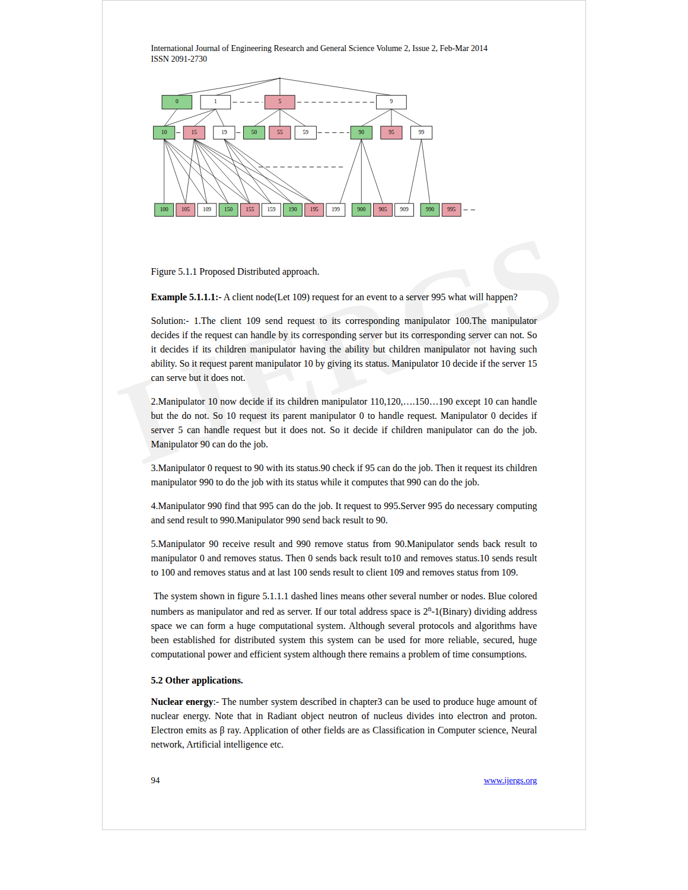IJERGS
International Journal of Engineering Research and General Science Volume 2, Issue 2, Feb-Mar 2014
ISSN 2091-2730
0 1 5 9 10 15 19 50 55 59 90 95 99 100 105 109 150 155 159 190 195 199 900 905 909 990 995
Figure 5.1.1 Proposed Distributed approach.
Example 5.1.1.1:- A client node(Let 109) request for an event to a server 995 what will happen?
Solution:- 1.The client 109 send request to its corresponding manipulator 100.The manipulator decides if the request can handle by its corresponding server but its corresponding server can not. So it decides if its children manipulator having the ability but children manipulator not having such ability. So it request parent manipulator 10 by giving its status. Manipulator 10 decide if the server 15 can serve but it does not.
2.Manipulator 10 now decide if its children manipulator 110,120,….150…190 except 10 can handle but the do not. So 10 request its parent manipulator 0 to handle request. Manipulator 0 decides if server 5 can handle request but it does not. So it decide if children manipulator can do the job. Manipulator 90 can do the job.
3.Manipulator 0 request to 90 with its status.90 check if 95 can do the job. Then it request its children manipulator 990 to do the job with its status while it computes that 990 can do the job.
4.Manipulator 990 find that 995 can do the job. It request to 995.Server 995 do necessary computing and send result to 990.Manipulator 990 send back result to 90.
5.Manipulator 90 receive result and 990 remove status from 90.Manipulator sends back result to manipulator 0 and removes status. Then 0 sends back result to10 and removes status.10 sends result to 100 and removes status and at last 100 sends result to client 109 and removes status from 109.
The system shown in figure 5.1.1.1 dashed lines means other several number or nodes. Blue colored numbers as manipulator and red as server. If our total address space is 2n-1(Binary) dividing address space we can form a huge computational system. Although several protocols and algorithms have been established for distributed system this system can be used for more reliable, secured, huge computational power and efficient system although there remains a problem of time consumptions.
5.2 Other applications.
Nuclear energy:- The number system described in chapter3 can be used to produce huge amount of nuclear energy. Note that in Radiant object neutron of nucleus divides into electron and proton. Electron emits as β ray. Application of other fields are as Classification in Computer science, Neural network, Artificial intelligence etc.
94 www.ijergs.org